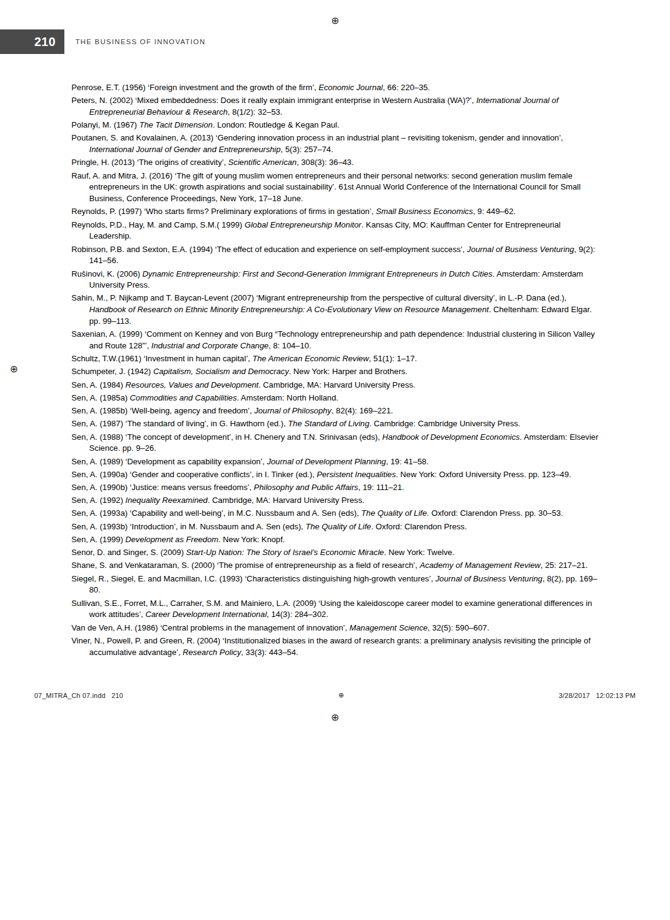⊕
⊕
⊕
210 The Business of Innovation
Penrose, E.T. (1956) ‘Foreign investment and the growth of the firm’, Economic Journal, 66: 220–35.
Peters, N. (2002) ‘Mixed embeddedness: Does it really explain immigrant enterprise in Western Australia (WA)?’, International Journal of Entrepreneurial Behaviour & Research, 8(1/2): 32–53.
Polanyi, M. (1967) The Tacit Dimension. London: Routledge & Kegan Paul.
Poutanen, S. and Kovalainen, A. (2013) ‘Gendering innovation process in an industrial plant – revisiting tokenism, gender and innovation’, International Journal of Gender and Entrepreneurship, 5(3): 257–74.
Pringle, H. (2013) ‘The origins of creativity’, Scientific American, 308(3): 36–43.
Rauf, A. and Mitra, J. (2016) ‘The gift of young muslim women entrepreneurs and their personal networks: second generation muslim female entrepreneurs in the UK: growth aspirations and social sustainability’. 61st Annual World Conference of the International Council for Small Business, Conference Proceedings, New York, 17–18 June.
Reynolds, P. (1997) ‘Who starts firms? Preliminary explorations of firms in gestation’, Small Business Economics, 9: 449–62.
Reynolds, P.D., Hay, M. and Camp, S.M.( 1999) Global Entrepreneurship Monitor. Kansas City, MO: Kauffman Center for Entrepreneurial Leadership.
Robinson, P.B. and Sexton, E.A. (1994) ‘The effect of education and experience on self-employment success’, Journal of Business Venturing, 9(2): 141–56.
Rušinovi, K. (2006) Dynamic Entrepreneurship: First and Second-Generation Immigrant Entrepreneurs in Dutch Cities. Amsterdam: Amsterdam University Press.
Sahin, M., P. Nijkamp and T. Baycan-Levent (2007) ‘Migrant entrepreneurship from the perspective of cultural diversity’, in L.-P. Dana (ed.), Handbook of Research on Ethnic Minority Entrepreneurship: A Co-Evolutionary View on Resource Management. Cheltenham: Edward Elgar. pp. 99–113.
Saxenian, A. (1999) ‘Comment on Kenney and von Burg “Technology entrepreneurship and path dependence: Industrial clustering in Silicon Valley and Route 128”’, Industrial and Corporate Change, 8: 104–10.
Schultz, T.W.(1961) ‘Investment in human capital’, The American Economic Review, 51(1): 1–17.
Schumpeter, J. (1942) Capitalism, Socialism and Democracy. New York: Harper and Brothers.
Sen, A. (1984) Resources, Values and Development. Cambridge, MA: Harvard University Press.
Sen, A. (1985a) Commodities and Capabilities. Amsterdam: North Holland.
Sen, A. (1985b) ‘Well-being, agency and freedom’, Journal of Philosophy, 82(4): 169–221.
Sen, A. (1987) ‘The standard of living’, in G. Hawthorn (ed.), The Standard of Living. Cambridge: Cambridge University Press.
Sen, A. (1988) ‘The concept of development’, in H. Chenery and T.N. Srinivasan (eds), Handbook of Development Economics. Amsterdam: Elsevier Science. pp. 9–26.
Sen, A. (1989) ‘Development as capability expansion’, Journal of Development Planning, 19: 41–58.
Sen, A. (1990a) ‘Gender and cooperative conflicts’, in I. Tinker (ed.), Persistent Inequalities. New York: Oxford University Press. pp. 123–49.
Sen, A. (1990b) ‘Justice: means versus freedoms’, Philosophy and Public Affairs, 19: 111–21.
Sen, A. (1992) Inequality Reexamined. Cambridge, MA: Harvard University Press.
Sen, A. (1993a) ‘Capability and well-being’, in M.C. Nussbaum and A. Sen (eds), The Quality of Life. Oxford: Clarendon Press. pp. 30–53.
Sen, A. (1993b) ‘Introduction’, in M. Nussbaum and A. Sen (eds), The Quality of Life. Oxford: Clarendon Press.
Sen, A. (1999) Development as Freedom. New York: Knopf.
Senor, D. and Singer, S. (2009) Start-Up Nation: The Story of Israel’s Economic Miracle. New York: Twelve.
Shane, S. and Venkataraman, S. (2000) ‘The promise of entrepreneurship as a field of research’, Academy of Management Review, 25: 217–21.
Siegel, R., Siegel, E. and Macmillan, I.C. (1993) ‘Characteristics distinguishing high-growth ventures’, Journal of Business Venturing, 8(2), pp. 169–80.
Sullivan, S.E., Forret, M.L., Carraher, S.M. and Mainiero, L.A. (2009) ‘Using the kaleidoscope career model to examine generational differences in work attitudes’, Career Development International, 14(3): 284–302.
Van de Ven, A.H. (1986) ‘Central problems in the management of innovation’, Management Science, 32(5): 590–607.
Viner, N., Powell, P. and Green, R. (2004) ‘Institutionalized biases in the award of research grants: a preliminary analysis revisiting the principle of accumulative advantage’, Research Policy, 33(3): 443–54.
07_MITRA_Ch 07.indd 210 ⊕ 3/28/2017 12:02:13 PM